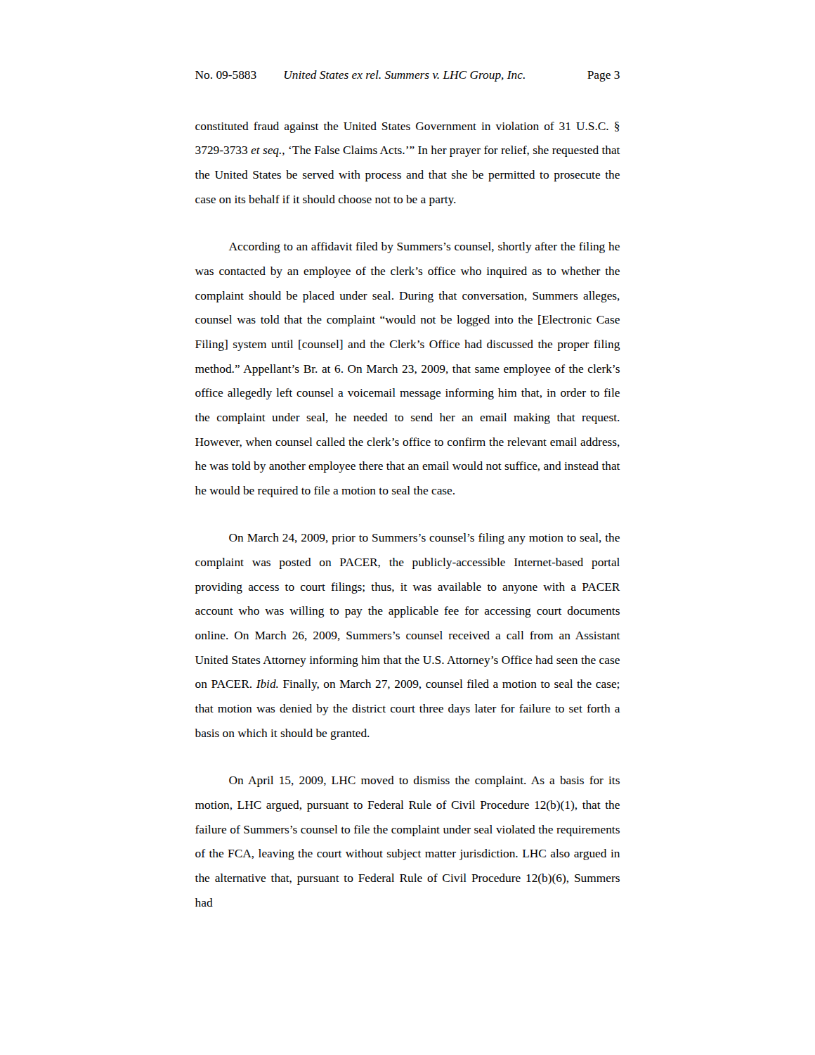No. 09-5883 United States ex rel. Summers v. LHC Group, Inc. Page 3
constituted fraud against the United States Government in violation of 31 U.S.C. § 3729-3733 et seq., ‘The False Claims Acts.’” In her prayer for relief, she requested that the United States be served with process and that she be permitted to prosecute the case on its behalf if it should choose not to be a party.
According to an affidavit filed by Summers’s counsel, shortly after the filing he was contacted by an employee of the clerk’s office who inquired as to whether the complaint should be placed under seal. During that conversation, Summers alleges, counsel was told that the complaint “would not be logged into the [Electronic Case Filing] system until [counsel] and the Clerk’s Office had discussed the proper filing method.” Appellant’s Br. at 6. On March 23, 2009, that same employee of the clerk’s office allegedly left counsel a voicemail message informing him that, in order to file the complaint under seal, he needed to send her an email making that request. However, when counsel called the clerk’s office to confirm the relevant email address, he was told by another employee there that an email would not suffice, and instead that he would be required to file a motion to seal the case.
On March 24, 2009, prior to Summers’s counsel’s filing any motion to seal, the complaint was posted on PACER, the publicly-accessible Internet-based portal providing access to court filings; thus, it was available to anyone with a PACER account who was willing to pay the applicable fee for accessing court documents online. On March 26, 2009, Summers’s counsel received a call from an Assistant United States Attorney informing him that the U.S. Attorney’s Office had seen the case on PACER. Ibid. Finally, on March 27, 2009, counsel filed a motion to seal the case; that motion was denied by the district court three days later for failure to set forth a basis on which it should be granted.
On April 15, 2009, LHC moved to dismiss the complaint. As a basis for its motion, LHC argued, pursuant to Federal Rule of Civil Procedure 12(b)(1), that the failure of Summers’s counsel to file the complaint under seal violated the requirements of the FCA, leaving the court without subject matter jurisdiction. LHC also argued in the alternative that, pursuant to Federal Rule of Civil Procedure 12(b)(6), Summers had